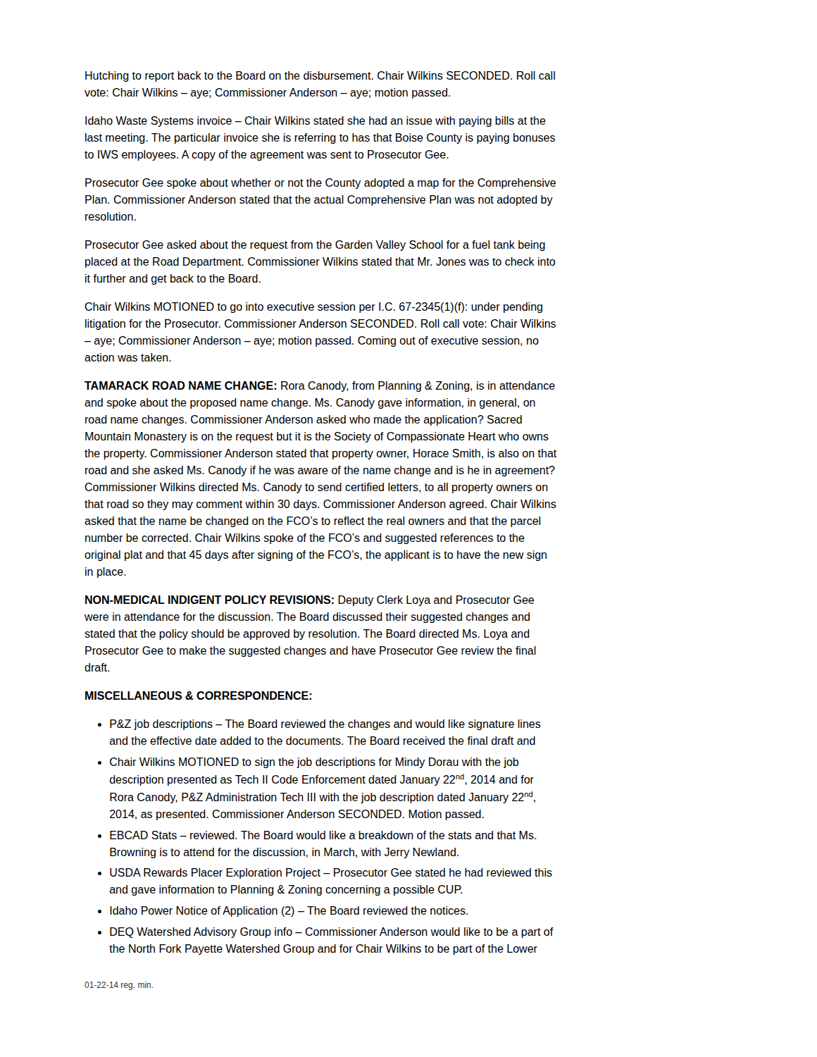Hutching to report back to the Board on the disbursement. Chair Wilkins SECONDED. Roll call vote: Chair Wilkins – aye; Commissioner Anderson – aye; motion passed.
Idaho Waste Systems invoice – Chair Wilkins stated she had an issue with paying bills at the last meeting. The particular invoice she is referring to has that Boise County is paying bonuses to IWS employees. A copy of the agreement was sent to Prosecutor Gee.
Prosecutor Gee spoke about whether or not the County adopted a map for the Comprehensive Plan. Commissioner Anderson stated that the actual Comprehensive Plan was not adopted by resolution.
Prosecutor Gee asked about the request from the Garden Valley School for a fuel tank being placed at the Road Department. Commissioner Wilkins stated that Mr. Jones was to check into it further and get back to the Board.
Chair Wilkins MOTIONED to go into executive session per I.C. 67-2345(1)(f): under pending litigation for the Prosecutor. Commissioner Anderson SECONDED. Roll call vote: Chair Wilkins – aye; Commissioner Anderson – aye; motion passed. Coming out of executive session, no action was taken.
TAMARACK ROAD NAME CHANGE:
Rora Canody, from Planning & Zoning, is in attendance and spoke about the proposed name change. Ms. Canody gave information, in general, on road name changes. Commissioner Anderson asked who made the application? Sacred Mountain Monastery is on the request but it is the Society of Compassionate Heart who owns the property. Commissioner Anderson stated that property owner, Horace Smith, is also on that road and she asked Ms. Canody if he was aware of the name change and is he in agreement? Commissioner Wilkins directed Ms. Canody to send certified letters, to all property owners on that road so they may comment within 30 days. Commissioner Anderson agreed. Chair Wilkins asked that the name be changed on the FCO’s to reflect the real owners and that the parcel number be corrected. Chair Wilkins spoke of the FCO’s and suggested references to the original plat and that 45 days after signing of the FCO’s, the applicant is to have the new sign in place.
NON-MEDICAL INDIGENT POLICY REVISIONS:
Deputy Clerk Loya and Prosecutor Gee were in attendance for the discussion. The Board discussed their suggested changes and stated that the policy should be approved by resolution. The Board directed Ms. Loya and Prosecutor Gee to make the suggested changes and have Prosecutor Gee review the final draft.
MISCELLANEOUS & CORRESPONDENCE:
P&Z job descriptions – The Board reviewed the changes and would like signature lines and the effective date added to the documents. The Board received the final draft and
Chair Wilkins MOTIONED to sign the job descriptions for Mindy Dorau with the job description presented as Tech II Code Enforcement dated January 22nd, 2014 and for Rora Canody, P&Z Administration Tech III with the job description dated January 22nd, 2014, as presented. Commissioner Anderson SECONDED. Motion passed.
EBCAD Stats – reviewed. The Board would like a breakdown of the stats and that Ms. Browning is to attend for the discussion, in March, with Jerry Newland.
USDA Rewards Placer Exploration Project – Prosecutor Gee stated he had reviewed this and gave information to Planning & Zoning concerning a possible CUP.
Idaho Power Notice of Application (2) – The Board reviewed the notices.
DEQ Watershed Advisory Group info – Commissioner Anderson would like to be a part of the North Fork Payette Watershed Group and for Chair Wilkins to be part of the Lower
01-22-14 reg. min.